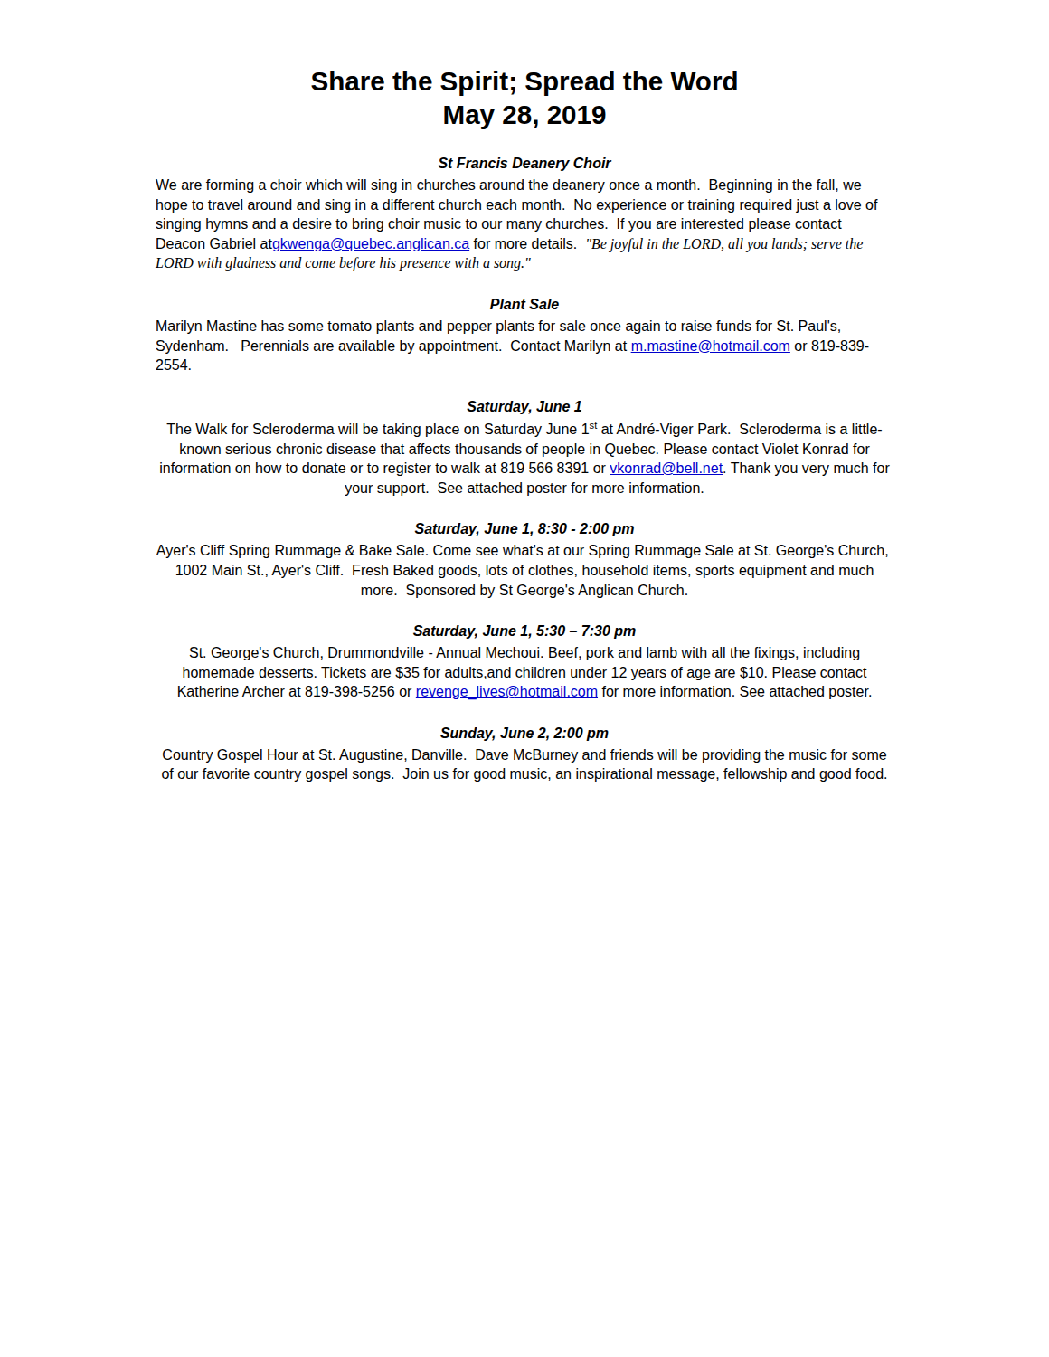Share the Spirit; Spread the WordMay 28, 2019
St Francis Deanery Choir
We are forming a choir which will sing in churches around the deanery once a month. Beginning in the fall, we hope to travel around and sing in a different church each month. No experience or training required just a love of singing hymns and a desire to bring choir music to our many churches. If you are interested please contact Deacon Gabriel atgkwenga@quebec.anglican.ca for more details. "Be joyful in the LORD, all you lands; serve the LORD with gladness and come before his presence with a song."
Plant Sale
Marilyn Mastine has some tomato plants and pepper plants for sale once again to raise funds for St. Paul's, Sydenham. Perennials are available by appointment. Contact Marilyn at m.mastine@hotmail.com or 819-839-2554.
Saturday, June 1
The Walk for Scleroderma will be taking place on Saturday June 1st at André-Viger Park. Scleroderma is a little-known serious chronic disease that affects thousands of people in Quebec. Please contact Violet Konrad for information on how to donate or to register to walk at 819 566 8391 or vkonrad@bell.net. Thank you very much for your support. See attached poster for more information.
Saturday, June 1, 8:30 - 2:00 pm
Ayer's Cliff Spring Rummage & Bake Sale. Come see what's at our Spring Rummage Sale at St. George's Church, 1002 Main St., Ayer's Cliff. Fresh Baked goods, lots of clothes, household items, sports equipment and much more. Sponsored by St George's Anglican Church.
Saturday, June 1, 5:30 – 7:30 pm
St. George's Church, Drummondville - Annual Mechoui. Beef, pork and lamb with all the fixings, including homemade desserts. Tickets are $35 for adults,and children under 12 years of age are $10. Please contact Katherine Archer at 819-398-5256 or revenge_lives@hotmail.com for more information. See attached poster.
Sunday, June 2, 2:00 pm
Country Gospel Hour at St. Augustine, Danville. Dave McBurney and friends will be providing the music for some of our favorite country gospel songs. Join us for good music, an inspirational message, fellowship and good food.